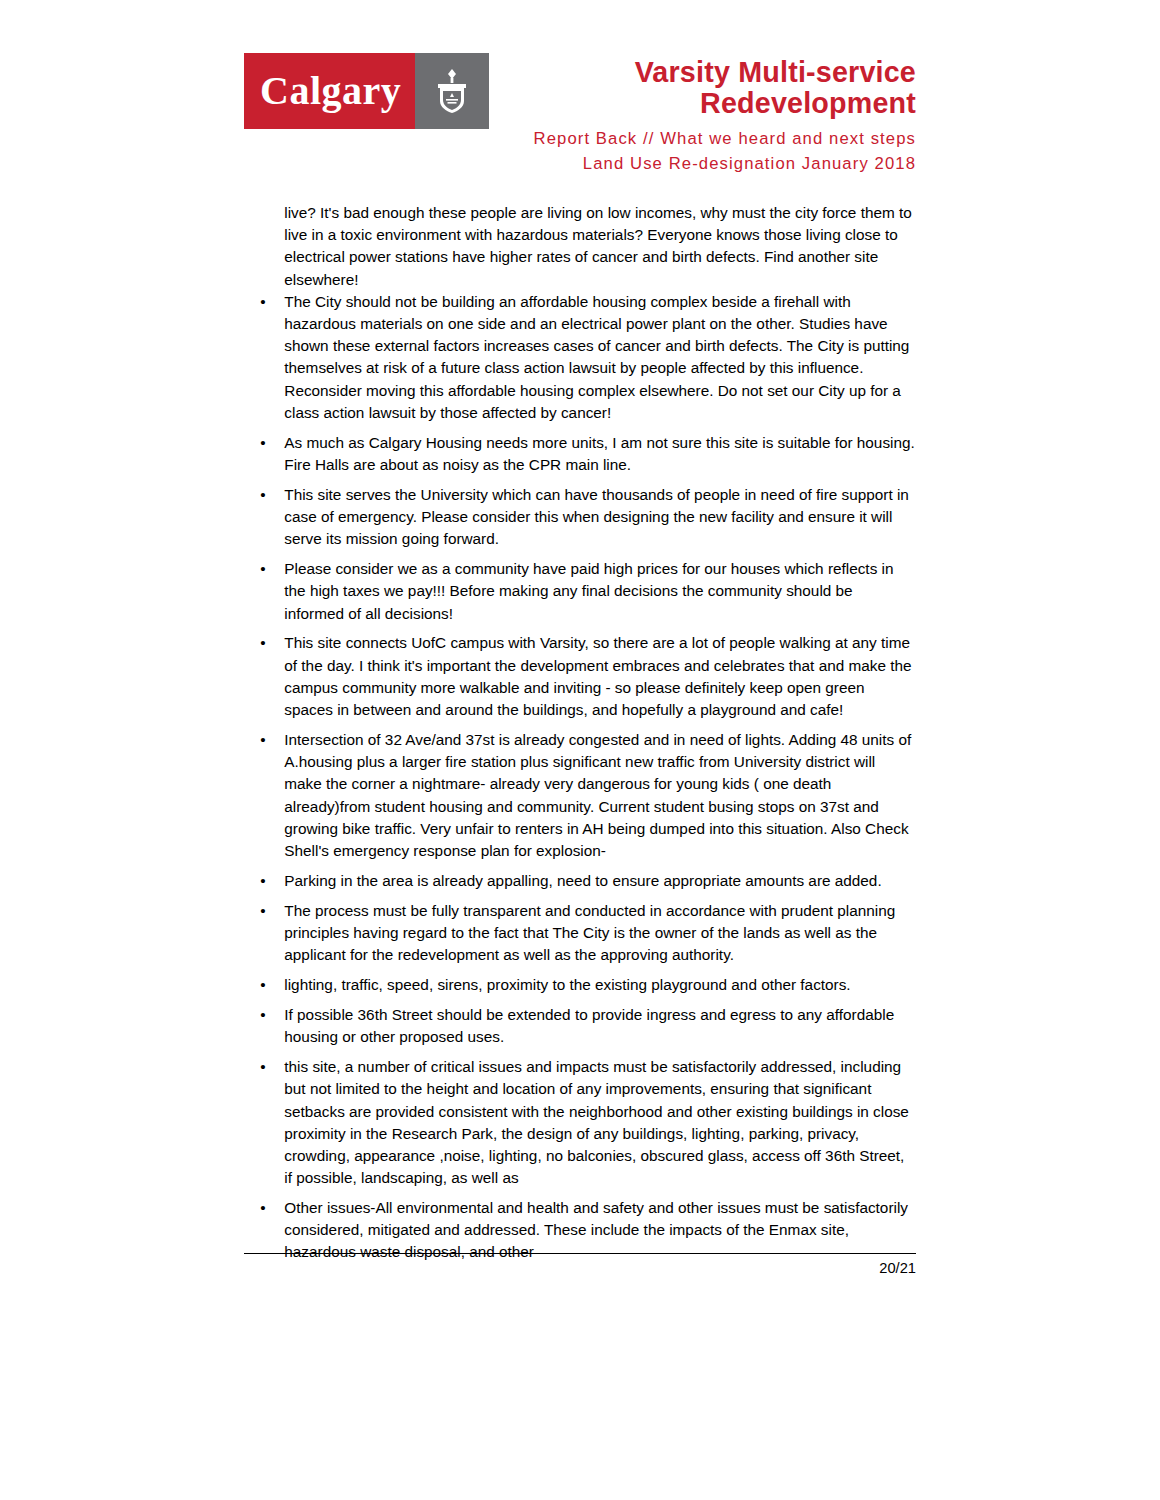Calgary
Varsity Multi-service Redevelopment
Report Back // What we heard and next steps
Land Use Re-designation January 2018
live? It's bad enough these people are living on low incomes, why must the city force them to live in a toxic environment with hazardous materials? Everyone knows those living close to electrical power stations have higher rates of cancer and birth defects. Find another site elsewhere!
The City should not be building an affordable housing complex beside a firehall with hazardous materials on one side and an electrical power plant on the other. Studies have shown these external factors increases cases of cancer and birth defects. The City is putting themselves at risk of a future class action lawsuit by people affected by this influence. Reconsider moving this affordable housing complex elsewhere. Do not set our City up for a class action lawsuit by those affected by cancer!
As much as Calgary Housing needs more units, I am not sure this site is suitable for housing. Fire Halls are about as noisy as the CPR main line.
This site serves the University which can have thousands of people in need of fire support in case of emergency. Please consider this when designing the new facility and ensure it will serve its mission going forward.
Please consider we as a community have paid high prices for our houses which reflects in the high taxes we pay!!! Before making any final decisions the community should be informed of all decisions!
This site connects UofC campus with Varsity, so there are a lot of people walking at any time of the day. I think it's important the development embraces and celebrates that and make the campus community more walkable and inviting - so please definitely keep open green spaces in between and around the buildings, and hopefully a playground and cafe!
Intersection of 32 Ave/and 37st is already congested and in need of lights. Adding 48 units of A.housing plus a larger fire station plus significant new traffic from University district will make the corner a nightmare- already very dangerous for young kids ( one death already)from student housing and community. Current student busing stops on 37st and growing bike traffic. Very unfair to renters in AH being dumped into this situation. Also Check Shell's emergency response plan for explosion-
Parking in the area is already appalling, need to ensure appropriate amounts are added.
The process must be fully transparent and conducted in accordance with prudent planning principles having regard to the fact that The City is the owner of the lands as well as the applicant for the redevelopment as well as the approving authority.
lighting, traffic, speed, sirens, proximity to the existing playground and other factors.
If possible 36th Street should be extended to provide ingress and egress to any affordable housing or other proposed uses.
this site, a number of critical issues and impacts must be satisfactorily addressed, including but not limited to the height and location of any improvements, ensuring that significant setbacks are provided consistent with the neighborhood and other existing buildings in close proximity in the Research Park, the design of any buildings, lighting, parking, privacy, crowding, appearance ,noise, lighting, no balconies, obscured glass, access off 36th Street, if possible, landscaping, as well as
Other issues-All environmental and health and safety and other issues must be satisfactorily considered, mitigated and addressed. These include the impacts of the Enmax site, hazardous waste disposal, and other
20/21